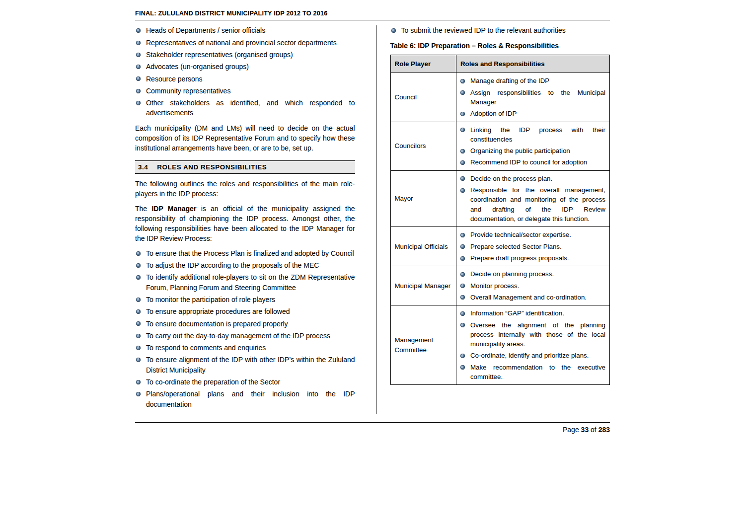FINAL: ZULULAND DISTRICT MUNICIPALITY IDP 2012 TO 2016
Heads of Departments / senior officials
Representatives of national and provincial sector departments
Stakeholder representatives (organised groups)
Advocates (un-organised groups)
Resource persons
Community representatives
Other stakeholders as identified, and which responded to advertisements
Each municipality (DM and LMs) will need to decide on the actual composition of its IDP Representative Forum and to specify how these institutional arrangements have been, or are to be, set up.
3.4 ROLES AND RESPONSIBILITIES
The following outlines the roles and responsibilities of the main role-players in the IDP process:
The IDP Manager is an official of the municipality assigned the responsibility of championing the IDP process. Amongst other, the following responsibilities have been allocated to the IDP Manager for the IDP Review Process:
To ensure that the Process Plan is finalized and adopted by Council
To adjust the IDP according to the proposals of the MEC
To identify additional role-players to sit on the ZDM Representative Forum, Planning Forum and Steering Committee
To monitor the participation of role players
To ensure appropriate procedures are followed
To ensure documentation is prepared properly
To carry out the day-to-day management of the IDP process
To respond to comments and enquiries
To ensure alignment of the IDP with other IDP’s within the Zululand District Municipality
To co-ordinate the preparation of the Sector
Plans/operational plans and their inclusion into the IDP documentation
To submit the reviewed IDP to the relevant authorities
Table 6: IDP Preparation – Roles & Responsibilities
| Role Player | Roles and Responsibilities |
| --- | --- |
| Council | Manage drafting of the IDP Assign responsibilities to the Municipal Manager Adoption of IDP |
| Councilors | Linking the IDP process with their constituencies Organizing the public participation Recommend IDP to council for adoption |
| Mayor | Decide on the process plan. Responsible for the overall management, coordination and monitoring of the process and drafting of the IDP Review documentation, or delegate this function. |
| Municipal Officials | Provide technical/sector expertise. Prepare selected Sector Plans. Prepare draft progress proposals. |
| Municipal Manager | Decide on planning process. Monitor process. Overall Management and co-ordination. |
| Management Committee | Information “GAP” identification. Oversee the alignment of the planning process internally with those of the local municipality areas. Co-ordinate, identify and prioritize plans. Make recommendation to the executive committee. |
Page 33 of 283